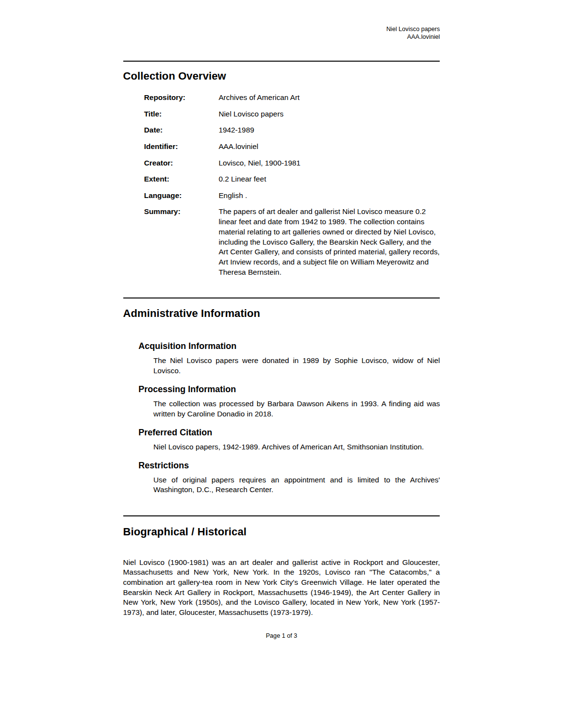Niel Lovisco papers
AAA.loviniel
Collection Overview
| Repository: | Archives of American Art |
| Title: | Niel Lovisco papers |
| Date: | 1942-1989 |
| Identifier: | AAA.loviniel |
| Creator: | Lovisco, Niel, 1900-1981 |
| Extent: | 0.2 Linear feet |
| Language: | English . |
| Summary: | The papers of art dealer and gallerist Niel Lovisco measure 0.2 linear feet and date from 1942 to 1989. The collection contains material relating to art galleries owned or directed by Niel Lovisco, including the Lovisco Gallery, the Bearskin Neck Gallery, and the Art Center Gallery, and consists of printed material, gallery records, Art Inview records, and a subject file on William Meyerowitz and Theresa Bernstein. |
Administrative Information
Acquisition Information
The Niel Lovisco papers were donated in 1989 by Sophie Lovisco, widow of Niel Lovisco.
Processing Information
The collection was processed by Barbara Dawson Aikens in 1993. A finding aid was written by Caroline Donadio in 2018.
Preferred Citation
Niel Lovisco papers, 1942-1989. Archives of American Art, Smithsonian Institution.
Restrictions
Use of original papers requires an appointment and is limited to the Archives' Washington, D.C., Research Center.
Biographical / Historical
Niel Lovisco (1900-1981) was an art dealer and gallerist active in Rockport and Gloucester, Massachusetts and New York, New York. In the 1920s, Lovisco ran "The Catacombs," a combination art gallery-tea room in New York City's Greenwich Village. He later operated the Bearskin Neck Art Gallery in Rockport, Massachusetts (1946-1949), the Art Center Gallery in New York, New York (1950s), and the Lovisco Gallery, located in New York, New York (1957-1973), and later, Gloucester, Massachusetts (1973-1979).
Page 1 of 3